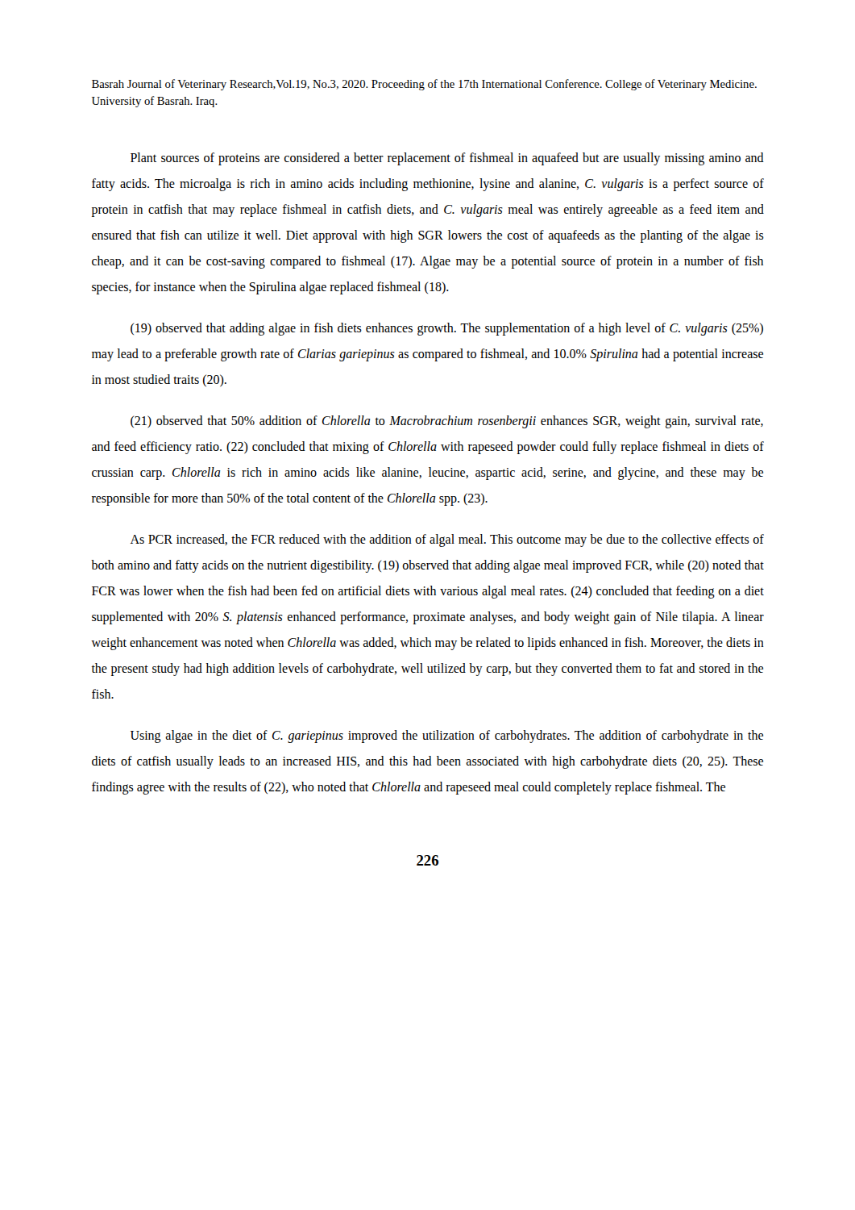Basrah Journal of Veterinary Research,Vol.19, No.3, 2020. Proceeding of the 17th International Conference. College of Veterinary Medicine. University of Basrah. Iraq.
Plant sources of proteins are considered a better replacement of fishmeal in aquafeed but are usually missing amino and fatty acids. The microalga is rich in amino acids including methionine, lysine and alanine, C. vulgaris is a perfect source of protein in catfish that may replace fishmeal in catfish diets, and C. vulgaris meal was entirely agreeable as a feed item and ensured that fish can utilize it well. Diet approval with high SGR lowers the cost of aquafeeds as the planting of the algae is cheap, and it can be cost-saving compared to fishmeal (17). Algae may be a potential source of protein in a number of fish species, for instance when the Spirulina algae replaced fishmeal (18).
(19) observed that adding algae in fish diets enhances growth. The supplementation of a high level of C. vulgaris (25%) may lead to a preferable growth rate of Clarias gariepinus as compared to fishmeal, and 10.0% Spirulina had a potential increase in most studied traits (20).
(21) observed that 50% addition of Chlorella to Macrobrachium rosenbergii enhances SGR, weight gain, survival rate, and feed efficiency ratio. (22) concluded that mixing of Chlorella with rapeseed powder could fully replace fishmeal in diets of crussian carp. Chlorella is rich in amino acids like alanine, leucine, aspartic acid, serine, and glycine, and these may be responsible for more than 50% of the total content of the Chlorella spp. (23).
As PCR increased, the FCR reduced with the addition of algal meal. This outcome may be due to the collective effects of both amino and fatty acids on the nutrient digestibility. (19) observed that adding algae meal improved FCR, while (20) noted that FCR was lower when the fish had been fed on artificial diets with various algal meal rates. (24) concluded that feeding on a diet supplemented with 20% S. platensis enhanced performance, proximate analyses, and body weight gain of Nile tilapia. A linear weight enhancement was noted when Chlorella was added, which may be related to lipids enhanced in fish. Moreover, the diets in the present study had high addition levels of carbohydrate, well utilized by carp, but they converted them to fat and stored in the fish.
Using algae in the diet of C. gariepinus improved the utilization of carbohydrates. The addition of carbohydrate in the diets of catfish usually leads to an increased HIS, and this had been associated with high carbohydrate diets (20, 25). These findings agree with the results of (22), who noted that Chlorella and rapeseed meal could completely replace fishmeal. The
226